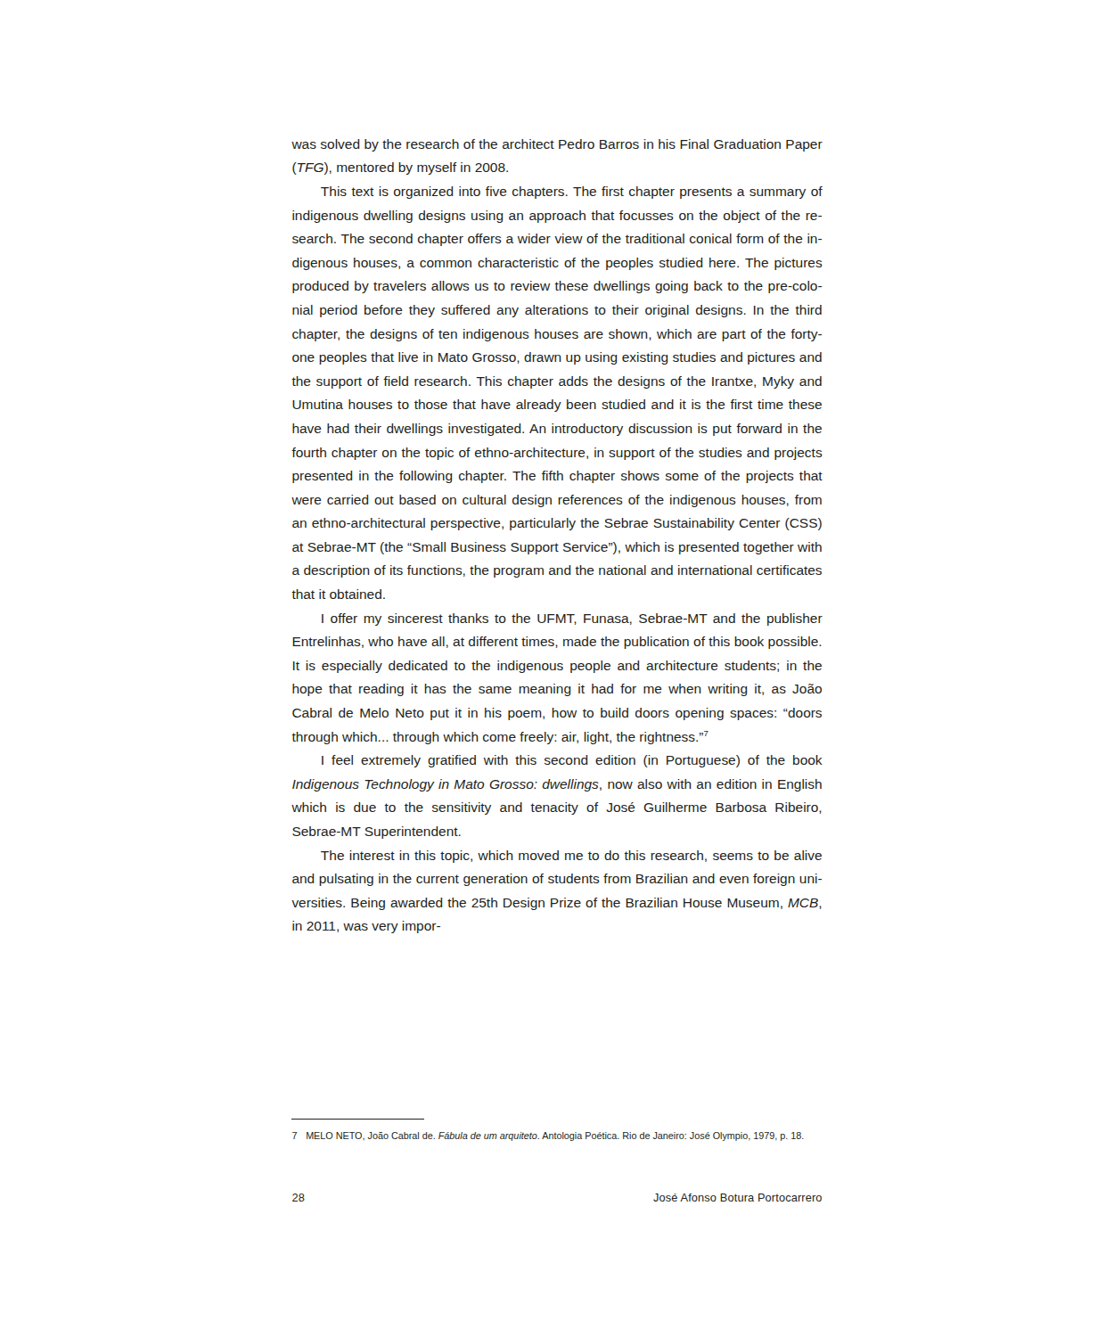was solved by the research of the architect Pedro Barros in his Final Graduation Paper (TFG), mentored by myself in 2008.
This text is organized into five chapters. The first chapter presents a summary of indigenous dwelling designs using an approach that focusses on the object of the research. The second chapter offers a wider view of the traditional conical form of the indigenous houses, a common characteristic of the peoples studied here. The pictures produced by travelers allows us to review these dwellings going back to the pre-colonial period before they suffered any alterations to their original designs. In the third chapter, the designs of ten indigenous houses are shown, which are part of the forty-one peoples that live in Mato Grosso, drawn up using existing studies and pictures and the support of field research. This chapter adds the designs of the Irantxe, Myky and Umutina houses to those that have already been studied and it is the first time these have had their dwellings investigated. An introductory discussion is put forward in the fourth chapter on the topic of ethno-architecture, in support of the studies and projects presented in the following chapter. The fifth chapter shows some of the projects that were carried out based on cultural design references of the indigenous houses, from an ethno-architectural perspective, particularly the Sebrae Sustainability Center (CSS) at Sebrae-MT (the “Small Business Support Service”), which is presented together with a description of its functions, the program and the national and international certificates that it obtained.
I offer my sincerest thanks to the UFMT, Funasa, Sebrae-MT and the publisher Entrelinhas, who have all, at different times, made the publication of this book possible. It is especially dedicated to the indigenous people and architecture students; in the hope that reading it has the same meaning it had for me when writing it, as João Cabral de Melo Neto put it in his poem, how to build doors opening spaces: “doors through which... through which come freely: air, light, the rightness.”7
I feel extremely gratified with this second edition (in Portuguese) of the book Indigenous Technology in Mato Grosso: dwellings, now also with an edition in English which is due to the sensitivity and tenacity of José Guilherme Barbosa Ribeiro, Sebrae-MT Superintendent.
The interest in this topic, which moved me to do this research, seems to be alive and pulsating in the current generation of students from Brazilian and even foreign universities. Being awarded the 25th Design Prize of the Brazilian House Museum, MCB, in 2011, was very impor-
7 MELO NETO, João Cabral de. Fábula de um arquiteto. Antologia Poética. Rio de Janeiro: José Olympio, 1979, p. 18.
28 José Afonso Botura Portocarrero